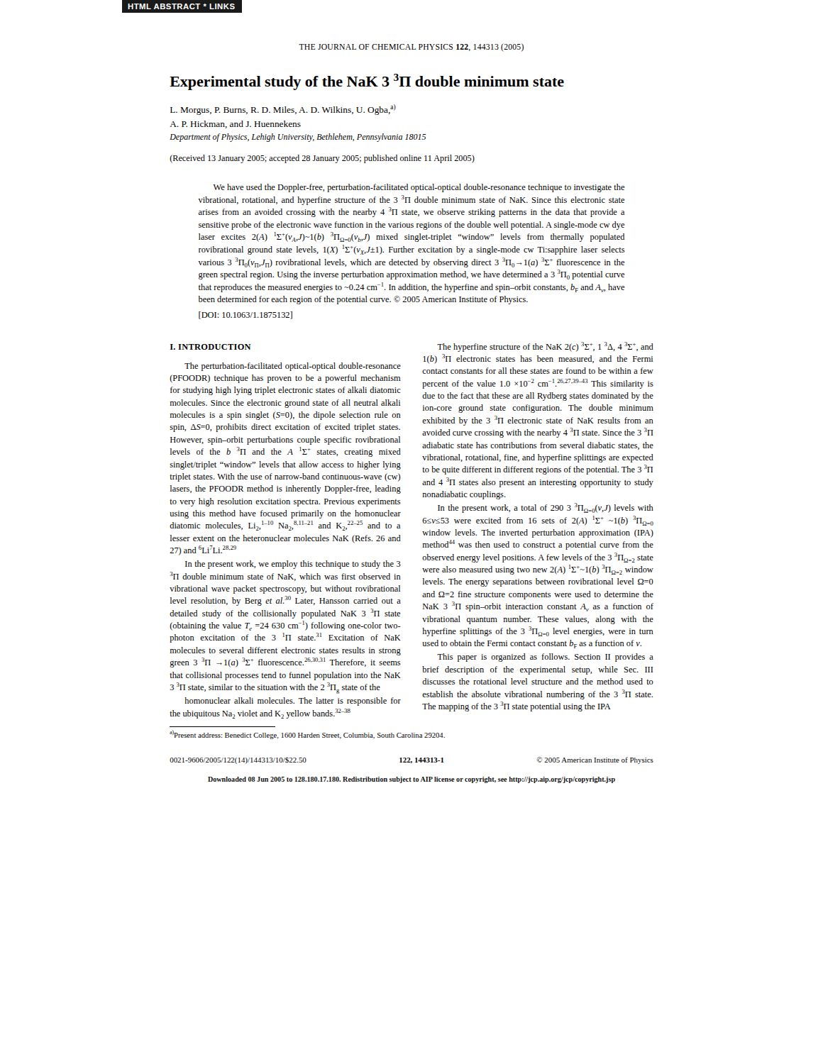HTML ABSTRACT * LINKS
THE JOURNAL OF CHEMICAL PHYSICS 122, 144313 (2005)
Experimental study of the NaK 3 3Π double minimum state
L. Morgus, P. Burns, R. D. Miles, A. D. Wilkins, U. Ogba,a)
A. P. Hickman, and J. Huennekens
Department of Physics, Lehigh University, Bethlehem, Pennsylvania 18015
(Received 13 January 2005; accepted 28 January 2005; published online 11 April 2005)
We have used the Doppler-free, perturbation-facilitated optical-optical double-resonance technique to investigate the vibrational, rotational, and hyperfine structure of the 3 3Π double minimum state of NaK. Since this electronic state arises from an avoided crossing with the nearby 4 3Π state, we observe striking patterns in the data that provide a sensitive probe of the electronic wave function in the various regions of the double well potential. A single-mode cw dye laser excites 2(A) 1Σ+(vA,J)~1(b) 3ΠΩ=0(vb,J) mixed singlet-triplet “window” levels from thermally populated rovibrational ground state levels, 1(X) 1Σ+(vX,J±1). Further excitation by a single-mode cw Ti:sapphire laser selects various 3 3Π0(vΠ,JΠ) rovibrational levels, which are detected by observing direct 3 3Π0→1(a) 3Σ+ fluorescence in the green spectral region. Using the inverse perturbation approximation method, we have determined a 3 3Π0 potential curve that reproduces the measured energies to ~0.24 cm−1. In addition, the hyperfine and spin–orbit constants, bF and Av, have been determined for each region of the potential curve. © 2005 American Institute of Physics.
[DOI: 10.1063/1.1875132]
I. INTRODUCTION
The perturbation-facilitated optical-optical double-resonance (PFOODR) technique has proven to be a powerful mechanism for studying high lying triplet electronic states of alkali diatomic molecules. Since the electronic ground state of all neutral alkali molecules is a spin singlet (S=0), the dipole selection rule on spin, ΔS=0, prohibits direct excitation of excited triplet states. However, spin–orbit perturbations couple specific rovibrational levels of the b 3Π and the A 1Σ+ states, creating mixed singlet/triplet “window” levels that allow access to higher lying triplet states. With the use of narrow-band continuous-wave (cw) lasers, the PFOODR method is inherently Doppler-free, leading to very high resolution excitation spectra. Previous experiments using this method have focused primarily on the homonuclear diatomic molecules, Li2,1–10 Na2,8,11–21 and K2,22–25 and to a lesser extent on the heteronuclear molecules NaK (Refs. 26 and 27) and 6Li7Li.28,29
In the present work, we employ this technique to study the 3 3Π double minimum state of NaK, which was first observed in vibrational wave packet spectroscopy, but without rovibrational level resolution, by Berg et al.30 Later, Hansson carried out a detailed study of the collisionally populated NaK 3 3Π state (obtaining the value Te =24 630 cm−1) following one-color two-photon excitation of the 3 1Π state.31 Excitation of NaK molecules to several different electronic states results in strong green 3 3Π →1(a) 3Σ+ fluorescence.26,30,31 Therefore, it seems that collisional processes tend to funnel population into the NaK 3 3Π state, similar to the situation with the 2 3Πg state of the
homonuclear alkali molecules. The latter is responsible for the ubiquitous Na2 violet and K2 yellow bands.32–38
The hyperfine structure of the NaK 2(c) 3Σ+, 1 3Δ, 4 3Σ+, and 1(b) 3Π electronic states has been measured, and the Fermi contact constants for all these states are found to be within a few percent of the value 1.0 ×10−2 cm−1.26,27,39–43 This similarity is due to the fact that these are all Rydberg states dominated by the ion-core ground state configuration. The double minimum exhibited by the 3 3Π electronic state of NaK results from an avoided curve crossing with the nearby 4 3Π state. Since the 3 3Π adiabatic state has contributions from several diabatic states, the vibrational, rotational, fine, and hyperfine splittings are expected to be quite different in different regions of the potential. The 3 3Π and 4 3Π states also present an interesting opportunity to study nonadiabatic couplings.
In the present work, a total of 290 3 3ΠΩ=0(v,J) levels with 6≤v≤53 were excited from 16 sets of 2(A) 1Σ+ ~1(b) 3ΠΩ=0 window levels. The inverted perturbation approximation (IPA) method44 was then used to construct a potential curve from the observed energy level positions. A few levels of the 3 3ΠΩ=2 state were also measured using two new 2(A) 1Σ+~1(b) 3ΠΩ=2 window levels. The energy separations between rovibrational level Ω=0 and Ω=2 fine structure components were used to determine the NaK 3 3Π spin–orbit interaction constant Av as a function of vibrational quantum number. These values, along with the hyperfine splittings of the 3 3ΠΩ=0 level energies, were in turn used to obtain the Fermi contact constant bF as a function of v.
This paper is organized as follows. Section II provides a brief description of the experimental setup, while Sec. III discusses the rotational level structure and the method used to establish the absolute vibrational numbering of the 3 3Π state. The mapping of the 3 3Π state potential using the IPA
a)Present address: Benedict College, 1600 Harden Street, Columbia, South Carolina 29204.
0021-9606/2005/122(14)/144313/10/$22.50
122, 144313-1
© 2005 American Institute of Physics
Downloaded 08 Jun 2005 to 128.180.17.180. Redistribution subject to AIP license or copyright, see http://jcp.aip.org/jcp/copyright.jsp